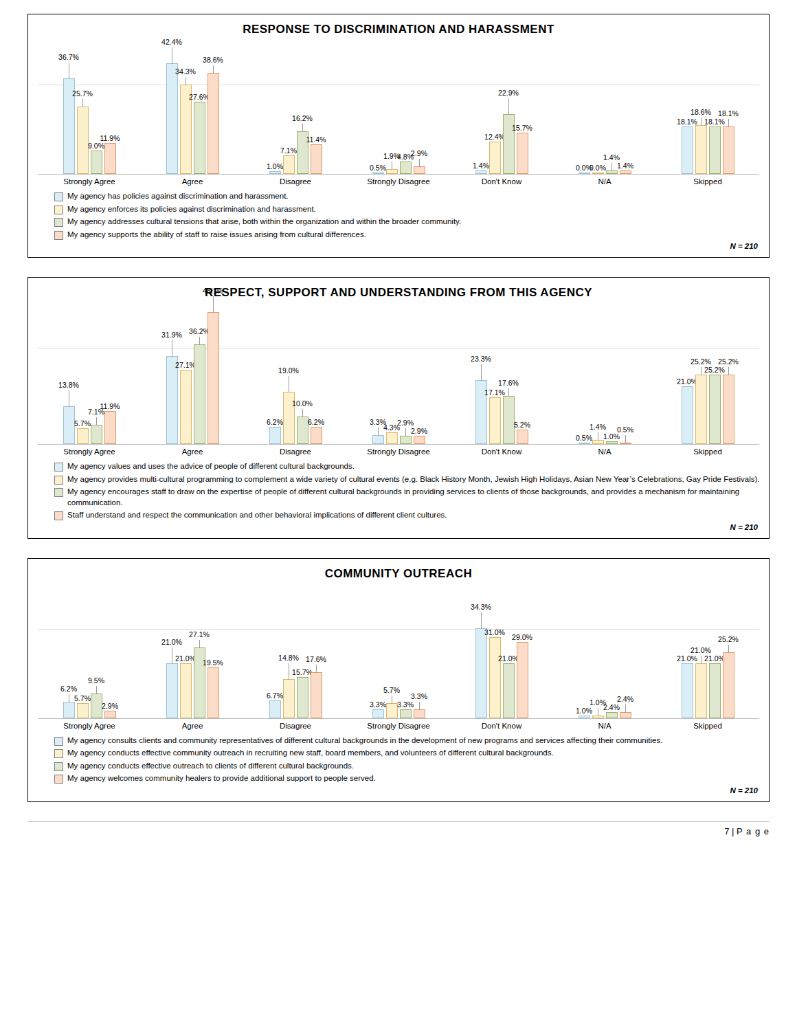RESPONSE TO DISCRIMINATION AND HARASSMENT
36.7%
25.7%
9.0%
11.9%
42.4%
34.3%
27.6%
38.6%
1.0%
7.1%
16.2%
11.4%
0.5%
1.9%
4.8%
2.9%
1.4%
12.4%
22.9%
15.7%
0.0%
0.0%
1.4%
1.4%
18.1%
18.6%
18.1%
18.1%
Strongly Agree
Agree
Disagree
Strongly Disagree
Don't Know
N/A
Skipped
My agency has policies against discrimination and harassment.
My agency enforces its policies against discrimination and harassment.
My agency addresses cultural tensions that arise, both within the organization and within the broader community.
My agency supports the ability of staff to raise issues arising from cultural differences.
N = 210
RESPECT, SUPPORT AND UNDERSTANDING FROM THIS AGENCY
13.8%
5.7%
7.1%
11.9%
31.9%
27.1%
36.2%
48.1%
6.2%
19.0%
10.0%
6.2%
3.3%
4.3%
2.9%
2.9%
23.3%
17.1%
17.6%
5.2%
0.5%
1.4%
1.0%
0.5%
21.0%
25.2%
25.2%
25.2%
Strongly Agree
Agree
Disagree
Strongly Disagree
Don't Know
N/A
Skipped
My agency values and uses the advice of people of different cultural backgrounds.
My agency provides multi-cultural programming to complement a wide variety of cultural events (e.g. Black History Month, Jewish High Holidays, Asian New Year’s Celebrations, Gay Pride Festivals).
My agency encourages staff to draw on the expertise of people of different cultural backgrounds in providing services to clients of those backgrounds, and provides a mechanism for maintaining communication.
Staff understand and respect the communication and other behavioral implications of different client cultures.
N = 210
COMMUNITY OUTREACH
6.2%
5.7%
9.5%
2.9%
21.0%
21.0%
27.1%
19.5%
6.7%
14.8%
15.7%
17.6%
3.3%
5.7%
3.3%
3.3%
34.3%
31.0%
21.0%
29.0%
1.0%
1.0%
2.4%
2.4%
21.0%
21.0%
21.0%
25.2%
Strongly Agree
Agree
Disagree
Strongly Disagree
Don't Know
N/A
Skipped
My agency consults clients and community representatives of different cultural backgrounds in the development of new programs and services affecting their communities.
My agency conducts effective community outreach in recruiting new staff, board members, and volunteers of different cultural backgrounds.
My agency conducts effective outreach to clients of different cultural backgrounds.
My agency welcomes community healers to provide additional support to people served.
N = 210
7 | P a g e